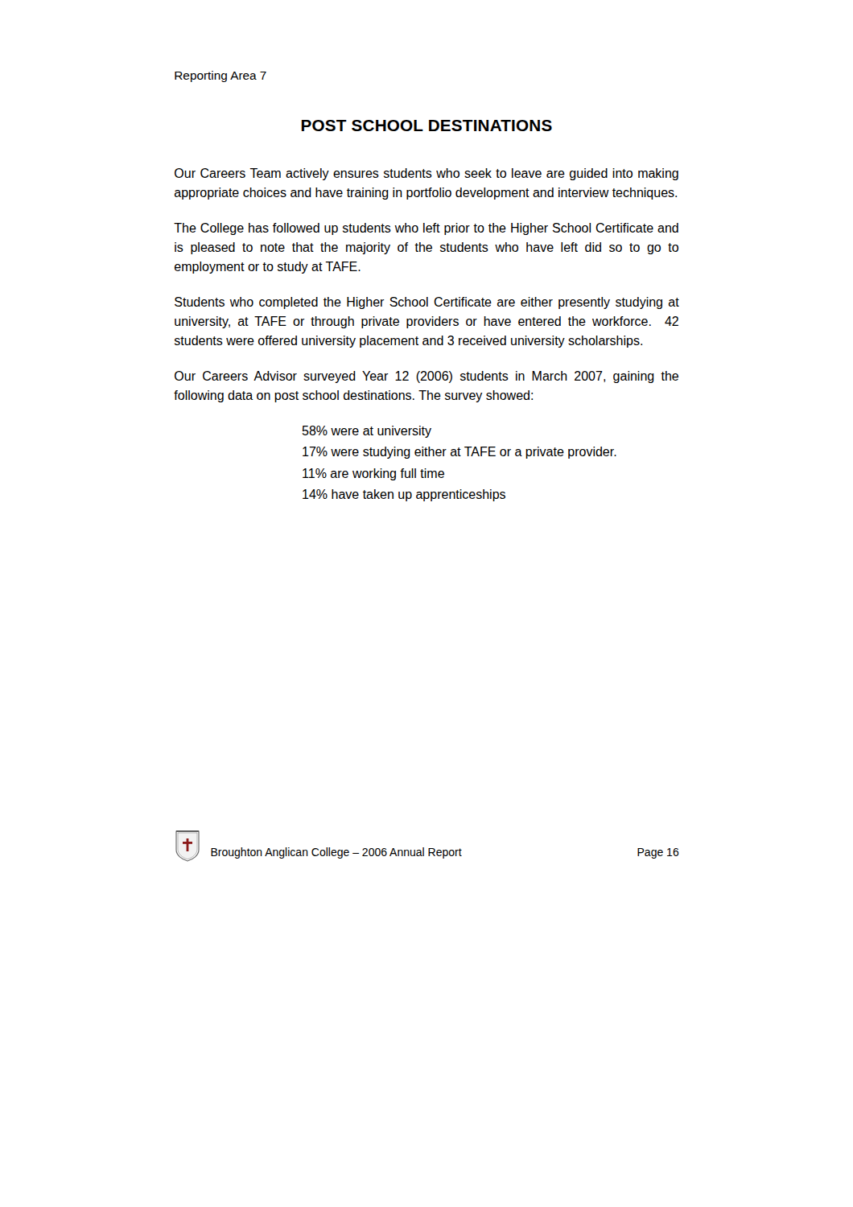Reporting Area 7
POST SCHOOL DESTINATIONS
Our Careers Team actively ensures students who seek to leave are guided into making appropriate choices and have training in portfolio development and interview techniques.
The College has followed up students who left prior to the Higher School Certificate and is pleased to note that the majority of the students who have left did so to go to employment or to study at TAFE.
Students who completed the Higher School Certificate are either presently studying at university, at TAFE or through private providers or have entered the workforce. 42 students were offered university placement and 3 received university scholarships.
Our Careers Advisor surveyed Year 12 (2006) students in March 2007, gaining the following data on post school destinations. The survey showed:
58% were at university
17% were studying either at TAFE or a private provider.
11% are working full time
14% have taken up apprenticeships
Broughton Anglican College – 2006 Annual Report
Page 16